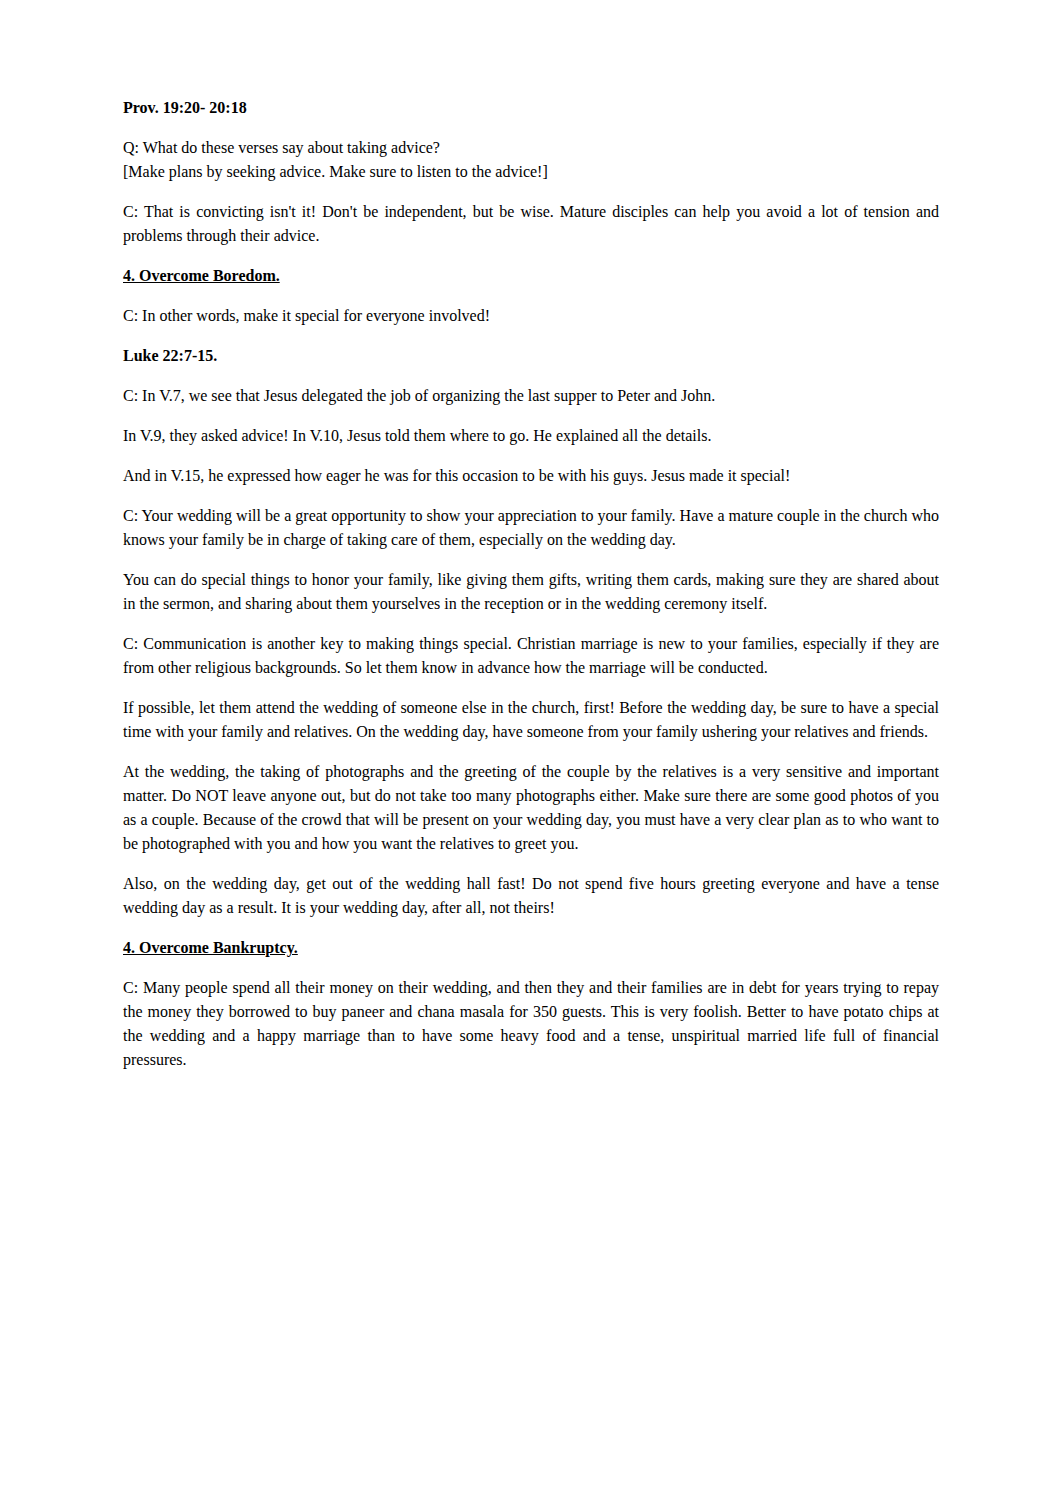Prov. 19:20- 20:18
Q: What do these verses say about taking advice?
[Make plans by seeking advice. Make sure to listen to the advice!]
C: That is convicting isn't it! Don't be independent, but be wise. Mature disciples can help you avoid a lot of tension and problems through their advice.
4. Overcome Boredom.
C: In other words, make it special for everyone involved!
Luke 22:7-15.
C: In V.7, we see that Jesus delegated the job of organizing the last supper to Peter and John.
In V.9, they asked advice! In V.10, Jesus told them where to go. He explained all the details.
And in V.15, he expressed how eager he was for this occasion to be with his guys. Jesus made it special!
C: Your wedding will be a great opportunity to show your appreciation to your family. Have a mature couple in the church who knows your family be in charge of taking care of them, especially on the wedding day.
You can do special things to honor your family, like giving them gifts, writing them cards, making sure they are shared about in the sermon, and sharing about them yourselves in the reception or in the wedding ceremony itself.
C: Communication is another key to making things special. Christian marriage is new to your families, especially if they are from other religious backgrounds. So let them know in advance how the marriage will be conducted.
If possible, let them attend the wedding of someone else in the church, first! Before the wedding day, be sure to have a special time with your family and relatives. On the wedding day, have someone from your family ushering your relatives and friends.
At the wedding, the taking of photographs and the greeting of the couple by the relatives is a very sensitive and important matter. Do NOT leave anyone out, but do not take too many photographs either. Make sure there are some good photos of you as a couple. Because of the crowd that will be present on your wedding day, you must have a very clear plan as to who want to be photographed with you and how you want the relatives to greet you.
Also, on the wedding day, get out of the wedding hall fast! Do not spend five hours greeting everyone and have a tense wedding day as a result. It is your wedding day, after all, not theirs!
4. Overcome Bankruptcy.
C: Many people spend all their money on their wedding, and then they and their families are in debt for years trying to repay the money they borrowed to buy paneer and chana masala for 350 guests. This is very foolish. Better to have potato chips at the wedding and a happy marriage than to have some heavy food and a tense, unspiritual married life full of financial pressures.